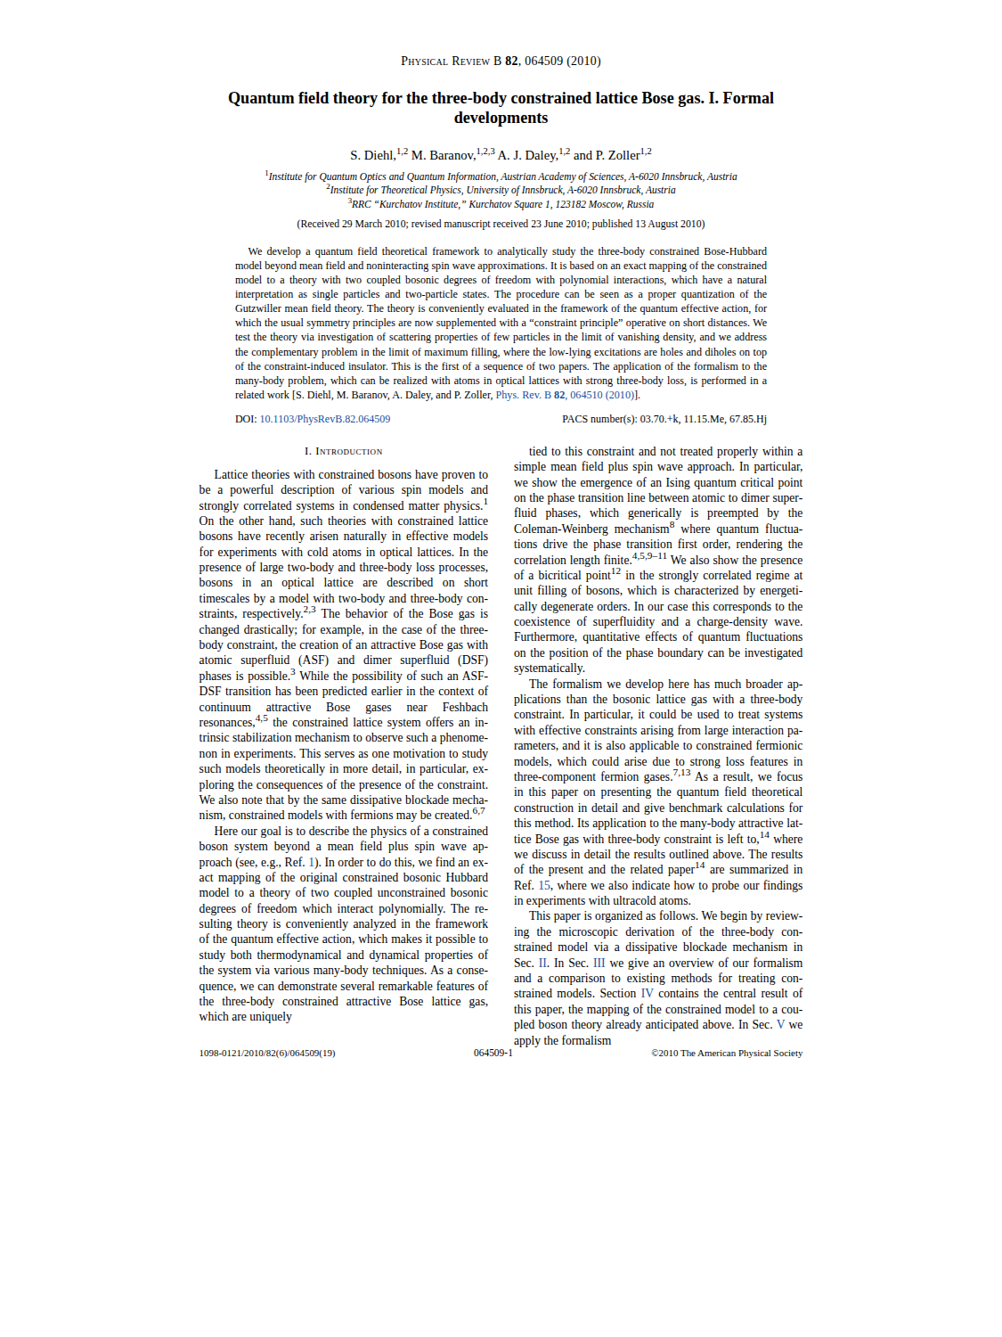Physical Review B 82, 064509 (2010)
Quantum field theory for the three-body constrained lattice Bose gas. I. Formal developments
S. Diehl,1,2 M. Baranov,1,2,3 A. J. Daley,1,2 and P. Zoller1,2
1Institute for Quantum Optics and Quantum Information, Austrian Academy of Sciences, A-6020 Innsbruck, Austria
2Institute for Theoretical Physics, University of Innsbruck, A-6020 Innsbruck, Austria
3RRC “Kurchatov Institute,” Kurchatov Square 1, 123182 Moscow, Russia
(Received 29 March 2010; revised manuscript received 23 June 2010; published 13 August 2010)
We develop a quantum field theoretical framework to analytically study the three-body constrained Bose-Hubbard model beyond mean field and noninteracting spin wave approximations. It is based on an exact mapping of the constrained model to a theory with two coupled bosonic degrees of freedom with polynomial interactions, which have a natural interpretation as single particles and two-particle states. The procedure can be seen as a proper quantization of the Gutzwiller mean field theory. The theory is conveniently evaluated in the framework of the quantum effective action, for which the usual symmetry principles are now supplemented with a “constraint principle” operative on short distances. We test the theory via investigation of scattering properties of few particles in the limit of vanishing density, and we address the complementary problem in the limit of maximum filling, where the low-lying excitations are holes and diholes on top of the constraint-induced insulator. This is the first of a sequence of two papers. The application of the formalism to the many-body problem, which can be realized with atoms in optical lattices with strong three-body loss, is performed in a related work [S. Diehl, M. Baranov, A. Daley, and P. Zoller, Phys. Rev. B 82, 064510 (2010)].
DOI: 10.1103/PhysRevB.82.064509 PACS number(s): 03.70.+k, 11.15.Me, 67.85.Hj
I. Introduction
Lattice theories with constrained bosons have proven to be a powerful description of various spin models and strongly correlated systems in condensed matter physics.1 On the other hand, such theories with constrained lattice bosons have recently arisen naturally in effective models for experiments with cold atoms in optical lattices. In the presence of large two-body and three-body loss processes, bosons in an optical lattice are described on short timescales by a model with two-body and three-body constraints, respectively.2,3 The behavior of the Bose gas is changed drastically; for example, in the case of the three-body constraint, the creation of an attractive Bose gas with atomic superfluid (ASF) and dimer superfluid (DSF) phases is possible.3 While the possibility of such an ASF-DSF transition has been predicted earlier in the context of continuum attractive Bose gases near Feshbach resonances,4,5 the constrained lattice system offers an intrinsic stabilization mechanism to observe such a phenomenon in experiments. This serves as one motivation to study such models theoretically in more detail, in particular, exploring the consequences of the presence of the constraint. We also note that by the same dissipative blockade mechanism, constrained models with fermions may be created.6,7
Here our goal is to describe the physics of a constrained boson system beyond a mean field plus spin wave approach (see, e.g., Ref. 1). In order to do this, we find an exact mapping of the original constrained bosonic Hubbard model to a theory of two coupled unconstrained bosonic degrees of freedom which interact polynomially. The resulting theory is conveniently analyzed in the framework of the quantum effective action, which makes it possible to study both thermodynamical and dynamical properties of the system via various many-body techniques. As a consequence, we can demonstrate several remarkable features of the three-body constrained attractive Bose lattice gas, which are uniquely
tied to this constraint and not treated properly within a simple mean field plus spin wave approach. In particular, we show the emergence of an Ising quantum critical point on the phase transition line between atomic to dimer superfluid phases, which generically is preempted by the Coleman-Weinberg mechanism8 where quantum fluctuations drive the phase transition first order, rendering the correlation length finite.4,5,9–11 We also show the presence of a bicritical point12 in the strongly correlated regime at unit filling of bosons, which is characterized by energetically degenerate orders. In our case this corresponds to the coexistence of superfluidity and a charge-density wave. Furthermore, quantitative effects of quantum fluctuations on the position of the phase boundary can be investigated systematically.
The formalism we develop here has much broader applications than the bosonic lattice gas with a three-body constraint. In particular, it could be used to treat systems with effective constraints arising from large interaction parameters, and it is also applicable to constrained fermionic models, which could arise due to strong loss features in three-component fermion gases.7,13 As a result, we focus in this paper on presenting the quantum field theoretical construction in detail and give benchmark calculations for this method. Its application to the many-body attractive lattice Bose gas with three-body constraint is left to,14 where we discuss in detail the results outlined above. The results of the present and the related paper14 are summarized in Ref. 15, where we also indicate how to probe our findings in experiments with ultracold atoms.
This paper is organized as follows. We begin by reviewing the microscopic derivation of the three-body constrained model via a dissipative blockade mechanism in Sec. II. In Sec. III we give an overview of our formalism and a comparison to existing methods for treating constrained models. Section IV contains the central result of this paper, the mapping of the constrained model to a coupled boson theory already anticipated above. In Sec. V we apply the formalism
1098-0121/2010/82(6)/064509(19)
064509-1
©2010 The American Physical Society